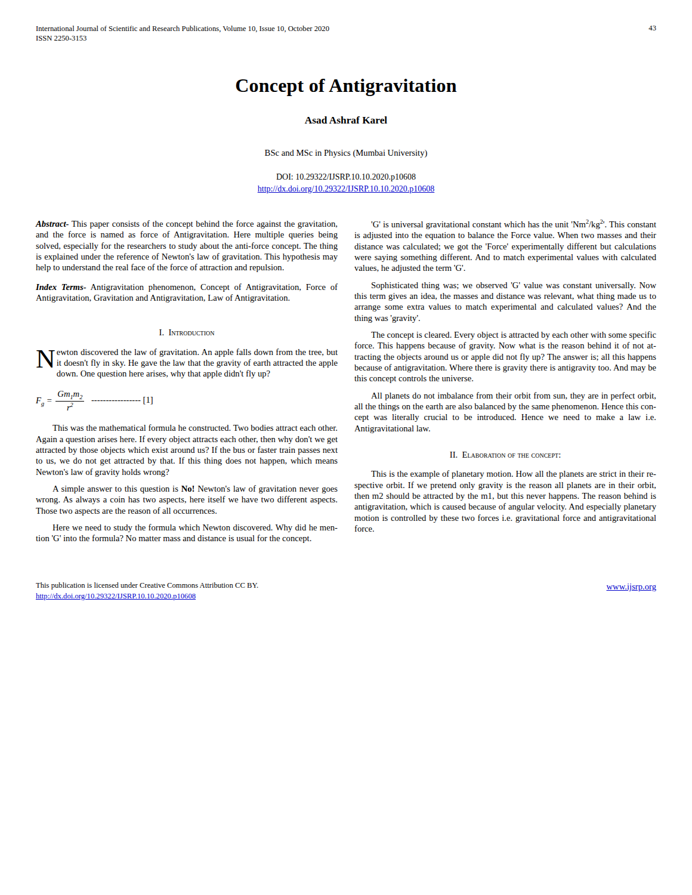International Journal of Scientific and Research Publications, Volume 10, Issue 10, October 2020
ISSN 2250-3153
43
Concept of Antigravitation
Asad Ashraf Karel
BSc and MSc in Physics (Mumbai University)
DOI: 10.29322/IJSRP.10.10.2020.p10608
http://dx.doi.org/10.29322/IJSRP.10.10.2020.p10608
Abstract- This paper consists of the concept behind the force against the gravitation, and the force is named as force of Antigravitation. Here multiple queries being solved, especially for the researchers to study about the anti-force concept. The thing is explained under the reference of Newton's law of gravitation. This hypothesis may help to understand the real face of the force of attraction and repulsion.
Index Terms- Antigravitation phenomenon, Concept of Antigravitation, Force of Antigravitation, Gravitation and Antigravitation, Law of Antigravitation.
I. Introduction
Newton discovered the law of gravitation. An apple falls down from the tree, but it doesn't fly in sky. He gave the law that the gravity of earth attracted the apple down. One question here arises, why that apple didn't fly up?
Fg = Gm1m2 r2 ----------------- [1]
This was the mathematical formula he constructed. Two bodies attract each other. Again a question arises here. If every object attracts each other, then why don't we get attracted by those objects which exist around us? If the bus or faster train passes next to us, we do not get attracted by that. If this thing does not happen, which means Newton's law of gravity holds wrong?
A simple answer to this question is No! Newton's law of gravitation never goes wrong. As always a coin has two aspects, here itself we have two different aspects. Those two aspects are the reason of all occurrences.
Here we need to study the formula which Newton discovered. Why did he mention 'G' into the formula? No matter mass and distance is usual for the concept.
'G' is universal gravitational constant which has the unit 'Nm2/kg2'. This constant is adjusted into the equation to balance the Force value. When two masses and their distance was calculated; we got the 'Force' experimentally different but calculations were saying something different. And to match experimental values with calculated values, he adjusted the term 'G'.
Sophisticated thing was; we observed 'G' value was constant universally. Now this term gives an idea, the masses and distance was relevant, what thing made us to arrange some extra values to match experimental and calculated values? And the thing was 'gravity'.
The concept is cleared. Every object is attracted by each other with some specific force. This happens because of gravity. Now what is the reason behind it of not attracting the objects around us or apple did not fly up? The answer is; all this happens because of antigravitation. Where there is gravity there is antigravity too. And may be this concept controls the universe.
All planets do not imbalance from their orbit from sun, they are in perfect orbit, all the things on the earth are also balanced by the same phenomenon. Hence this concept was literally crucial to be introduced. Hence we need to make a law i.e. Antigravitational law.
II. Elaboration of the concept:
This is the example of planetary motion. How all the planets are strict in their respective orbit. If we pretend only gravity is the reason all planets are in their orbit, then m2 should be attracted by the m1, but this never happens. The reason behind is antigravitation, which is caused because of angular velocity. And especially planetary motion is controlled by these two forces i.e. gravitational force and antigravitational force.
This publication is licensed under Creative Commons Attribution CC BY.
http://dx.doi.org/10.29322/IJSRP.10.10.2020.p10608
www.ijsrp.org